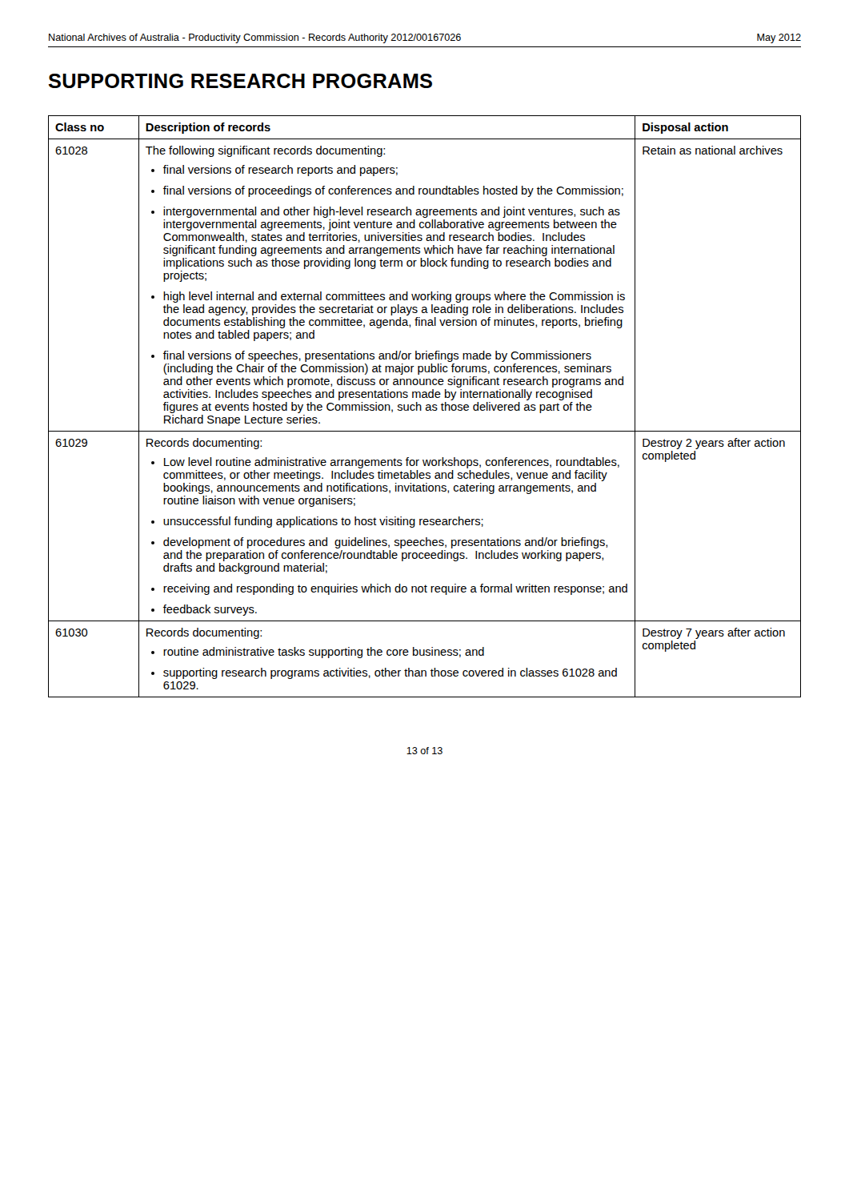National Archives of Australia - Productivity Commission - Records Authority 2012/00167026 May 2012
SUPPORTING RESEARCH PROGRAMS
| Class no | Description of records | Disposal action |
| --- | --- | --- |
| 61028 | The following significant records documenting: final versions of research reports and papers; final versions of proceedings of conferences and roundtables hosted by the Commission; intergovernmental and other high-level research agreements and joint ventures, such as intergovernmental agreements, joint venture and collaborative agreements between the Commonwealth, states and territories, universities and research bodies. Includes significant funding agreements and arrangements which have far reaching international implications such as those providing long term or block funding to research bodies and projects; high level internal and external committees and working groups where the Commission is the lead agency, provides the secretariat or plays a leading role in deliberations. Includes documents establishing the committee, agenda, final version of minutes, reports, briefing notes and tabled papers; and final versions of speeches, presentations and/or briefings made by Commissioners (including the Chair of the Commission) at major public forums, conferences, seminars and other events which promote, discuss or announce significant research programs and activities. Includes speeches and presentations made by internationally recognised figures at events hosted by the Commission, such as those delivered as part of the Richard Snape Lecture series. | Retain as national archives |
| 61029 | Records documenting: Low level routine administrative arrangements for workshops, conferences, roundtables, committees, or other meetings. Includes timetables and schedules, venue and facility bookings, announcements and notifications, invitations, catering arrangements, and routine liaison with venue organisers; unsuccessful funding applications to host visiting researchers; development of procedures and guidelines, speeches, presentations and/or briefings, and the preparation of conference/roundtable proceedings. Includes working papers, drafts and background material; receiving and responding to enquiries which do not require a formal written response; and feedback surveys. | Destroy 2 years after action completed |
| 61030 | Records documenting: routine administrative tasks supporting the core business; and supporting research programs activities, other than those covered in classes 61028 and 61029. | Destroy 7 years after action completed |
13 of 13